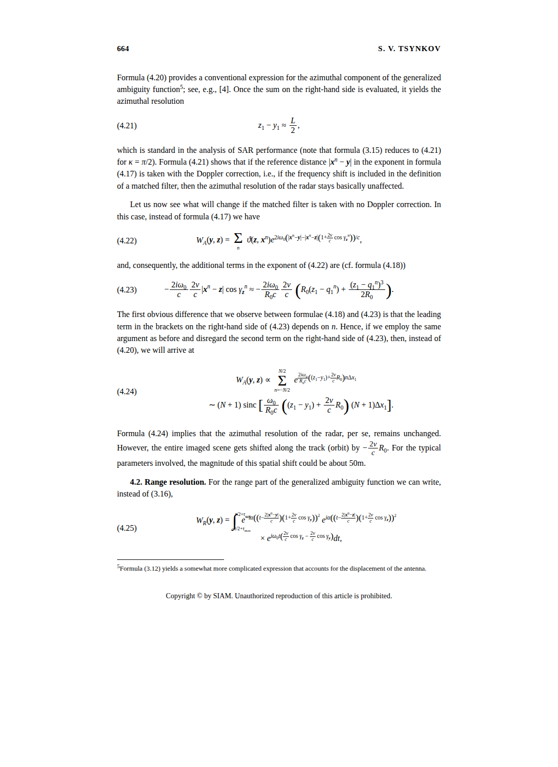664 S. V. TSYNKOV
Formula (4.20) provides a conventional expression for the azimuthal component of the generalized ambiguity function5; see, e.g., [4]. Once the sum on the right-hand side is evaluated, it yields the azimuthal resolution
(4.21)
z1 − y1 ≈ L 2,
which is standard in the analysis of SAR performance (note that formula (3.15) reduces to (4.21) for κ = π/2). Formula (4.21) shows that if the reference distance |xn − y| in the exponent in formula (4.17) is taken with the Doppler correction, i.e., if the frequency shift is included in the definition of a matched filter, then the azimuthal resolution of the radar stays basically unaffected.
Let us now see what will change if the matched filter is taken with no Doppler correction. In this case, instead of formula (4.17) we have
(4.22)
WA(y, z) = Σn ϑ(z, xn)e2iω0(|xn−y|−|xn−z|(1+2v c cos γzn))/c,
and, consequently, the additional terms in the exponent of (4.22) are (cf. formula (4.18))
(4.23)
−2iω0 c 2v c|xn − z| cos γzn ≈ −2iω0 R0c 2v c (R0(z1 − q1n) + (z1 − q1n)32R0).
The first obvious difference that we observe between formulae (4.18) and (4.23) is that the leading term in the brackets on the right-hand side of (4.23) depends on n. Hence, if we employ the same argument as before and disregard the second term on the right-hand side of (4.23), then, instead of (4.20), we will arrive at
(4.24)
WA(y, z) ∝ N/2 Σn=−N/2 e2iω0 R0c((z1−y1)+2v c R0) n Δx1
∼ (N + 1) sinc [ω0 R0c ((z1 − y1) + 2v c R0) (N + 1)Δx1].
Formula (4.24) implies that the azimuthal resolution of the radar, per se, remains unchanged. However, the entire imaged scene gets shifted along the track (orbit) by −2v c R0. For the typical parameters involved, the magnitude of this spatial shift could be about 50m.
4.2. Range resolution. For the range part of the generalized ambiguity function we can write, instead of (3.16),
(4.25)
WR(y, z) = ∫τ/2+τmin−τ/2+τmax e−iα((t−2|x0−y|c)(1+2v c cos γy))2 eiα((t−2|x0−z|c)(1+2v c cos γz))2
× eiω0t(2v c cos γz − 2v c cos γy)dt,
5Formula (3.12) yields a somewhat more complicated expression that accounts for the displacement of the antenna.
Copyright © by SIAM. Unauthorized reproduction of this article is prohibited.